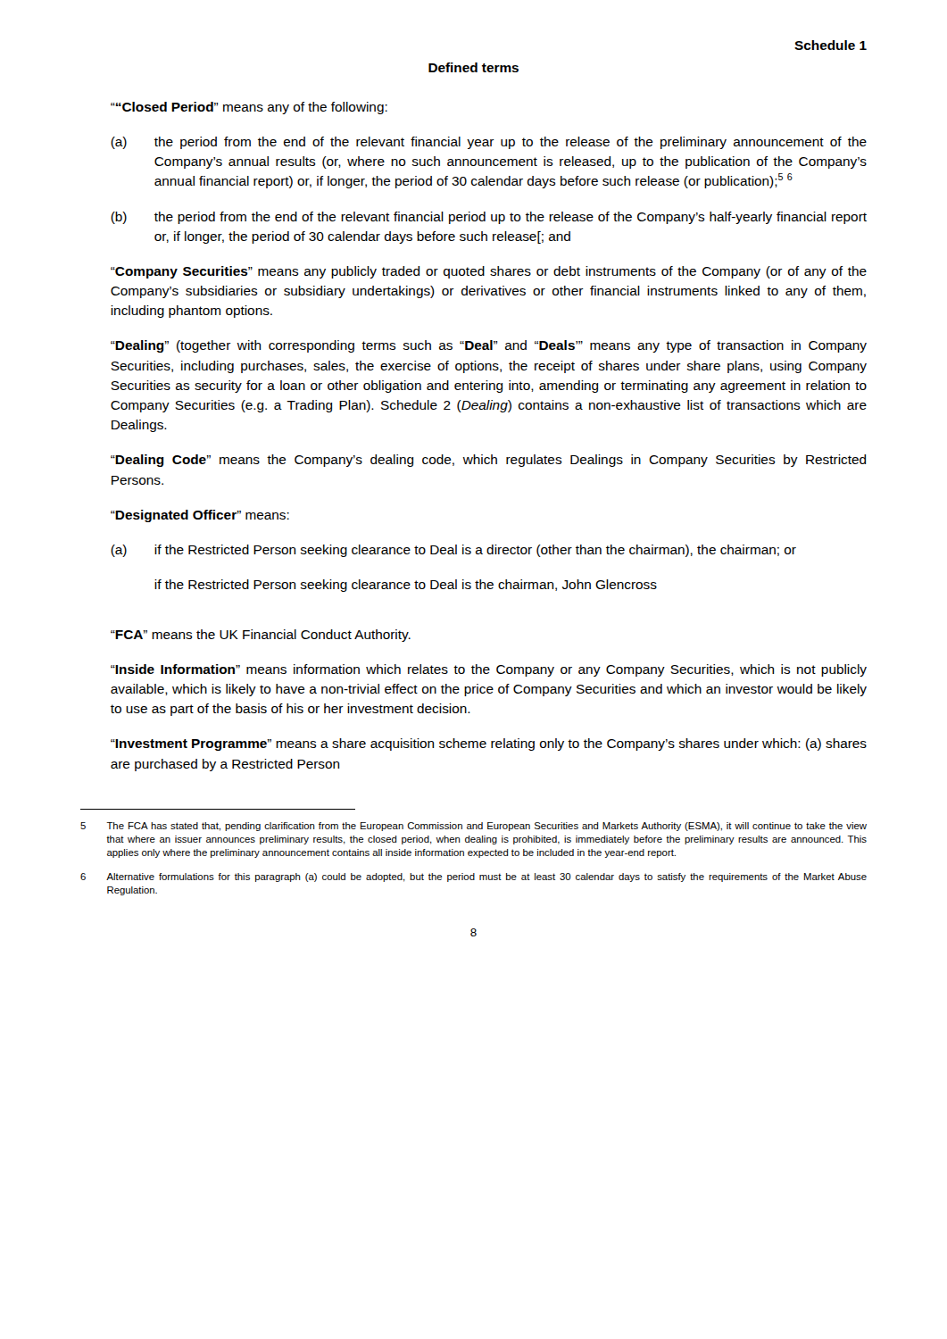Schedule 1
Defined terms
““Closed Period” means any of the following:
(a)
the period from the end of the relevant financial year up to the release of the preliminary announcement of the Company’s annual results (or, where no such announcement is released, up to the publication of the Company’s annual financial report) or, if longer, the period of 30 calendar days before such release (or publication);5 6
(b)
the period from the end of the relevant financial period up to the release of the Company’s half-yearly financial report or, if longer, the period of 30 calendar days before such release[; and
“Company Securities” means any publicly traded or quoted shares or debt instruments of the Company (or of any of the Company’s subsidiaries or subsidiary undertakings) or derivatives or other financial instruments linked to any of them, including phantom options.
“Dealing” (together with corresponding terms such as “Deal” and “Deals’” means any type of transaction in Company Securities, including purchases, sales, the exercise of options, the receipt of shares under share plans, using Company Securities as security for a loan or other obligation and entering into, amending or terminating any agreement in relation to Company Securities (e.g. a Trading Plan). Schedule 2 (Dealing) contains a non-exhaustive list of transactions which are Dealings.
“Dealing Code” means the Company’s dealing code, which regulates Dealings in Company Securities by Restricted Persons.
“Designated Officer” means:
(a)
if the Restricted Person seeking clearance to Deal is a director (other than the chairman), the chairman; or
if the Restricted Person seeking clearance to Deal is the chairman, John Glencross
“FCA” means the UK Financial Conduct Authority.
“Inside Information” means information which relates to the Company or any Company Securities, which is not publicly available, which is likely to have a non-trivial effect on the price of Company Securities and which an investor would be likely to use as part of the basis of his or her investment decision.
“Investment Programme” means a share acquisition scheme relating only to the Company’s shares under which: (a) shares are purchased by a Restricted Person
5
The FCA has stated that, pending clarification from the European Commission and European Securities and Markets Authority (ESMA), it will continue to take the view that where an issuer announces preliminary results, the closed period, when dealing is prohibited, is immediately before the preliminary results are announced. This applies only where the preliminary announcement contains all inside information expected to be included in the year-end report.
6
Alternative formulations for this paragraph (a) could be adopted, but the period must be at least 30 calendar days to satisfy the requirements of the Market Abuse Regulation.
8